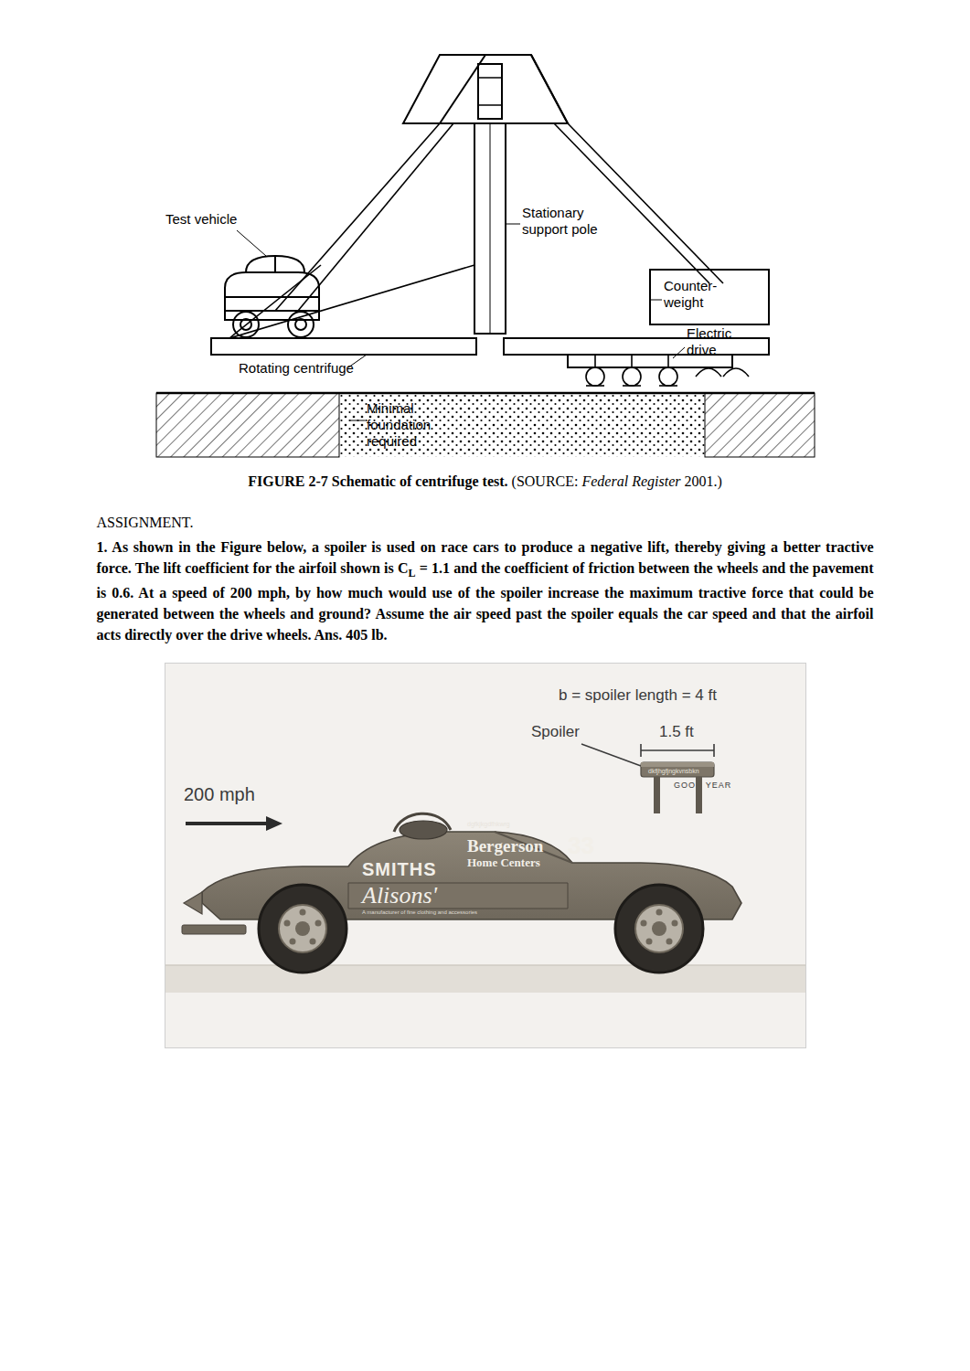Test vehicle Stationary support pole Counter- weight Electric drive Rotating centrifuge Minimal foundation required
FIGURE 2-7 Schematic of centrifuge test. (SOURCE: Federal Register 2001.)
ASSIGNMENT.
1. As shown in the Figure below, a spoiler is used on race cars to produce a negative lift, thereby giving a better tractive force. The lift coefficient for the airfoil shown is CL = 1.1 and the coefficient of friction between the wheels and the pavement is 0.6. At a speed of 200 mph, by how much would use of the spoiler increase the maximum tractive force that could be generated between the wheels and ground? Assume the air speed past the spoiler equals the car speed and that the airfoil acts directly over the drive wheels. Ans. 405 lb.
200 mph b = spoiler length = 4 ft Spoiler 1.5 ft dkfjhgfjngkvnsbkn GOOD YEAR dgfkjkgdfhkwrg Bergerson Home Centers 33 SMITHS Alisons' A manufacturer of fine clothing and accessories